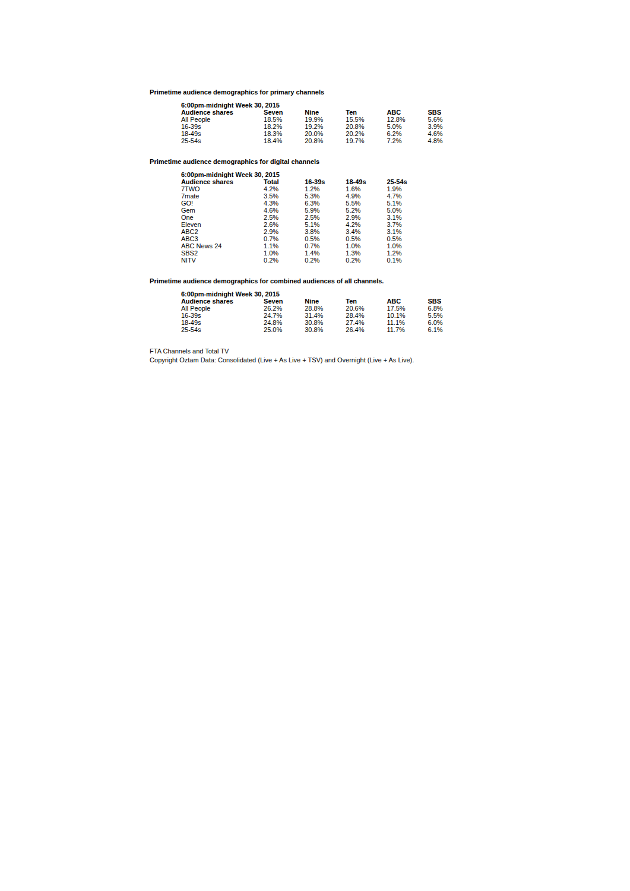Primetime audience demographics for primary channels
6:00pm-midnight Week 30, 2015
| Audience shares | Seven | Nine | Ten | ABC | SBS |
| --- | --- | --- | --- | --- | --- |
| All People | 18.5% | 19.9% | 15.5% | 12.8% | 5.6% |
| 16-39s | 18.2% | 19.2% | 20.8% | 5.0% | 3.9% |
| 18-49s | 18.3% | 20.0% | 20.2% | 6.2% | 4.6% |
| 25-54s | 18.4% | 20.8% | 19.7% | 7.2% | 4.8% |
Primetime audience demographics for digital channels
6:00pm-midnight Week 30, 2015
| Audience shares | Total | 16-39s | 18-49s | 25-54s |
| --- | --- | --- | --- | --- |
| 7TWO | 4.2% | 1.2% | 1.6% | 1.9% |
| 7mate | 3.5% | 5.3% | 4.9% | 4.7% |
| GO! | 4.3% | 6.3% | 5.5% | 5.1% |
| Gem | 4.6% | 5.9% | 5.2% | 5.0% |
| One | 2.5% | 2.5% | 2.9% | 3.1% |
| Eleven | 2.6% | 5.1% | 4.2% | 3.7% |
| ABC2 | 2.9% | 3.8% | 3.4% | 3.1% |
| ABC3 | 0.7% | 0.5% | 0.5% | 0.5% |
| ABC News 24 | 1.1% | 0.7% | 1.0% | 1.0% |
| SBS2 | 1.0% | 1.4% | 1.3% | 1.2% |
| NITV | 0.2% | 0.2% | 0.2% | 0.1% |
Primetime audience demographics for combined audiences of all channels.
6:00pm-midnight Week 30, 2015
| Audience shares | Seven | Nine | Ten | ABC | SBS |
| --- | --- | --- | --- | --- | --- |
| All People | 26.2% | 28.8% | 20.6% | 17.5% | 6.8% |
| 16-39s | 24.7% | 31.4% | 28.4% | 10.1% | 5.5% |
| 18-49s | 24.8% | 30.8% | 27.4% | 11.1% | 6.0% |
| 25-54s | 25.0% | 30.8% | 26.4% | 11.7% | 6.1% |
FTA Channels and Total TV
Copyright Oztam Data: Consolidated (Live + As Live + TSV) and Overnight (Live + As Live).